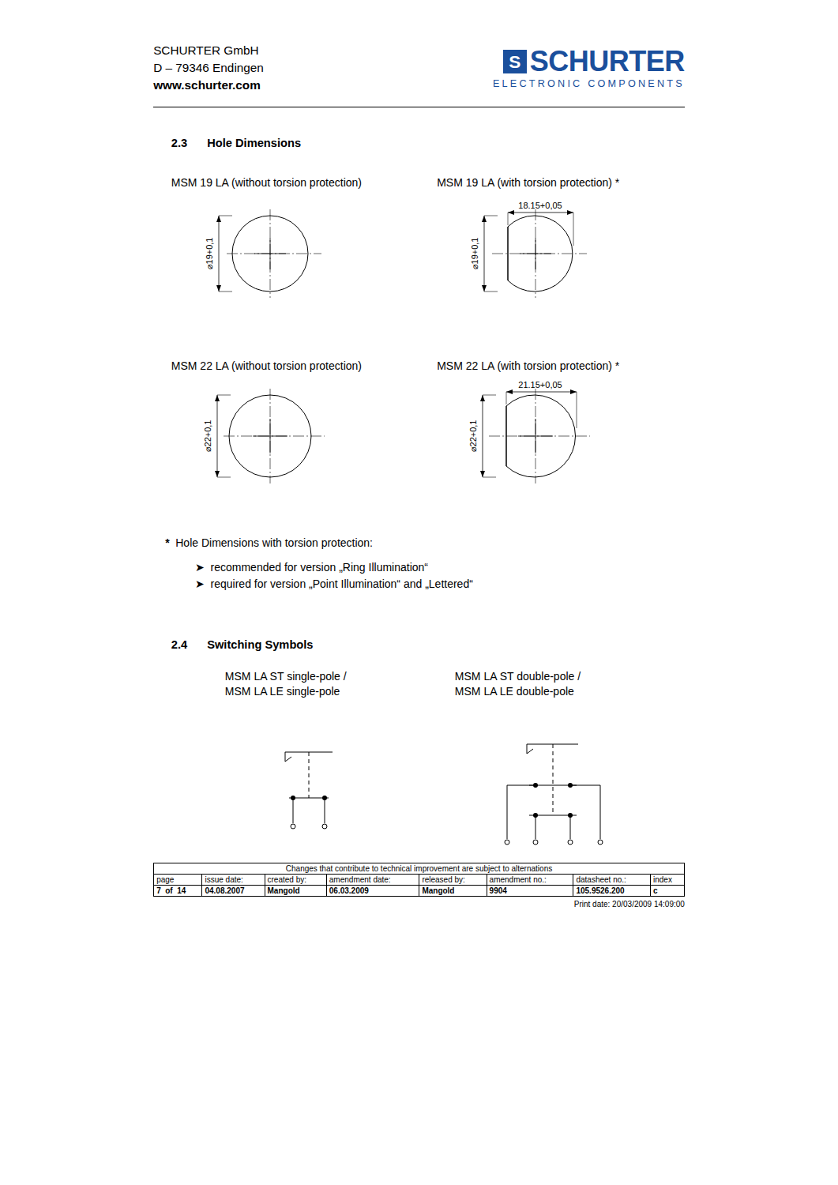SCHURTER GmbH
D – 79346 Endingen
www.schurter.com
SSCHURTER
ELECTRONIC COMPONENTS
2.3 Hole Dimensions
MSM 19 LA (without torsion protection)
⌀19+0,1
MSM 19 LA (with torsion protection) *
⌀19+0,1 18.15+0,05
MSM 22 LA (without torsion protection)
⌀22+0,1
MSM 22 LA (with torsion protection) *
⌀22+0,1 21.15+0,05
*Hole Dimensions with torsion protection:
➤recommended for version „Ring Illumination“
➤required for version „Point Illumination“ and „Lettered“
2.4 Switching Symbols
MSM LA ST single-pole /
MSM LA LE single-pole
MSM LA ST double-pole /
MSM LA LE double-pole
Changes that contribute to technical improvement are subject to alternations
| page | issue date: | created by: | amendment date: | released by: | amendment no.: | datasheet no.: | index |
| 7 of 14 | 04.08.2007 | Mangold | 06.03.2009 | Mangold | 9904 | 105.9526.200 | c |
Print date: 20/03/2009 14:09:00